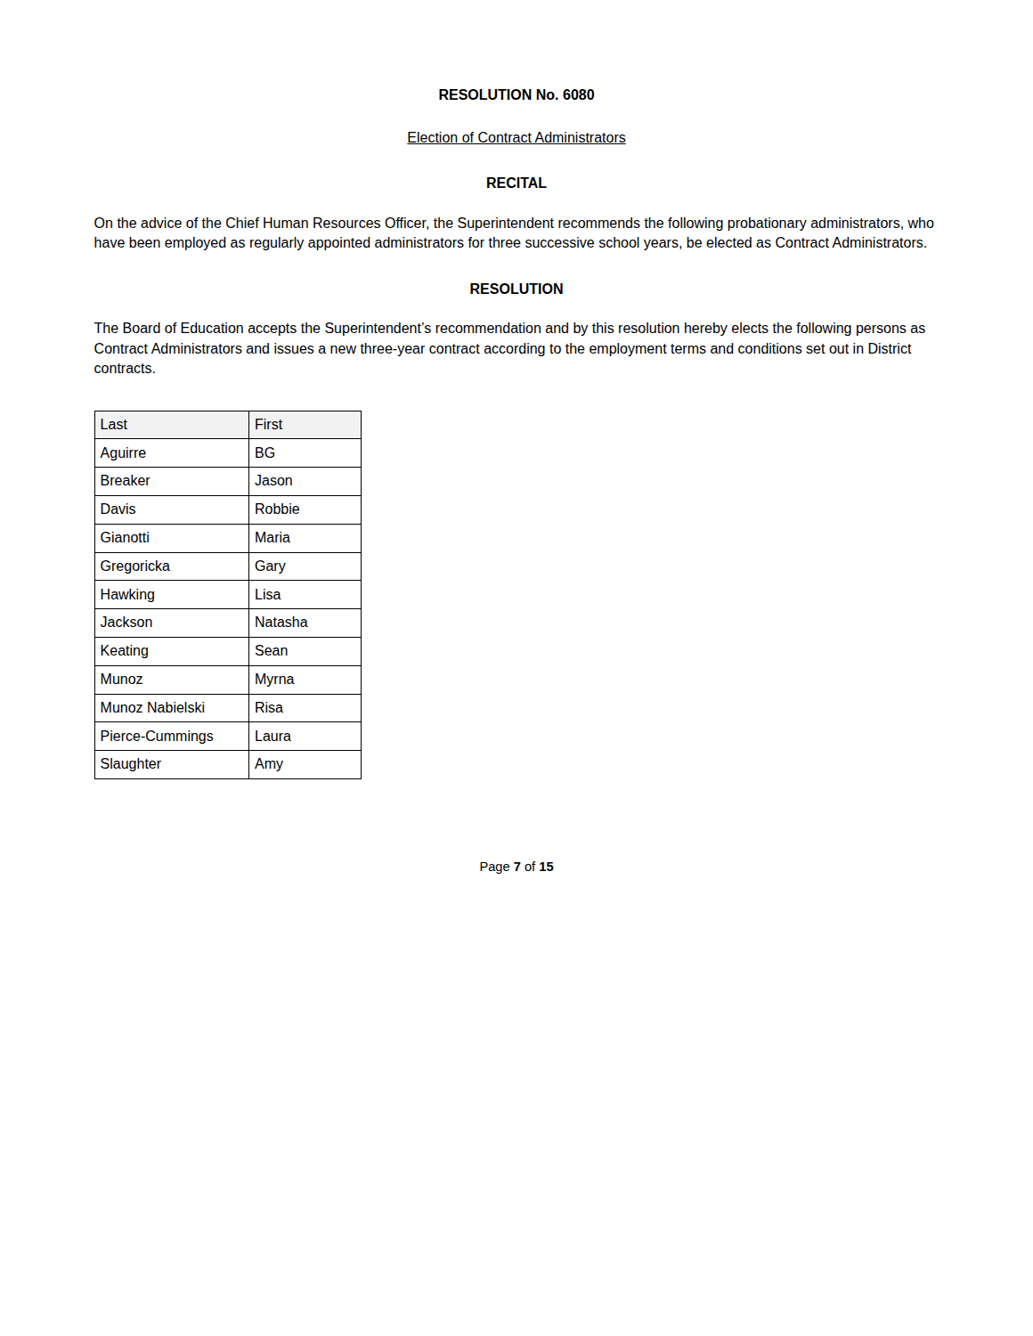RESOLUTION No. 6080
Election of Contract Administrators
RECITAL
On the advice of the Chief Human Resources Officer, the Superintendent recommends the following probationary administrators, who have been employed as regularly appointed administrators for three successive school years, be elected as Contract Administrators.
RESOLUTION
The Board of Education accepts the Superintendent’s recommendation and by this resolution hereby elects the following persons as Contract Administrators and issues a new three-year contract according to the employment terms and conditions set out in District contracts.
| Last | First |
| --- | --- |
| Aguirre | BG |
| Breaker | Jason |
| Davis | Robbie |
| Gianotti | Maria |
| Gregoricka | Gary |
| Hawking | Lisa |
| Jackson | Natasha |
| Keating | Sean |
| Munoz | Myrna |
| Munoz Nabielski | Risa |
| Pierce-Cummings | Laura |
| Slaughter | Amy |
Page 7 of 15